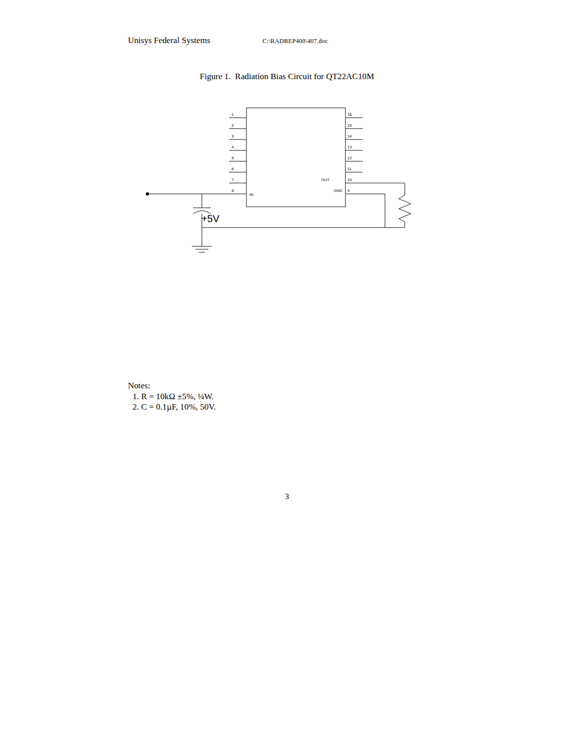Unisys Federal Systems
C:\RADREP400\407.doc
Figure 1. Radiation Bias Circuit for QT22AC10M
+5V
1 2 3 4 5 6 7 8 16 15 14 13 12 11 10 9 IN OUT GND
Notes:
R = 10kΩ ±5%, ¼W.
C = 0.1µF, 10%, 50V.
3